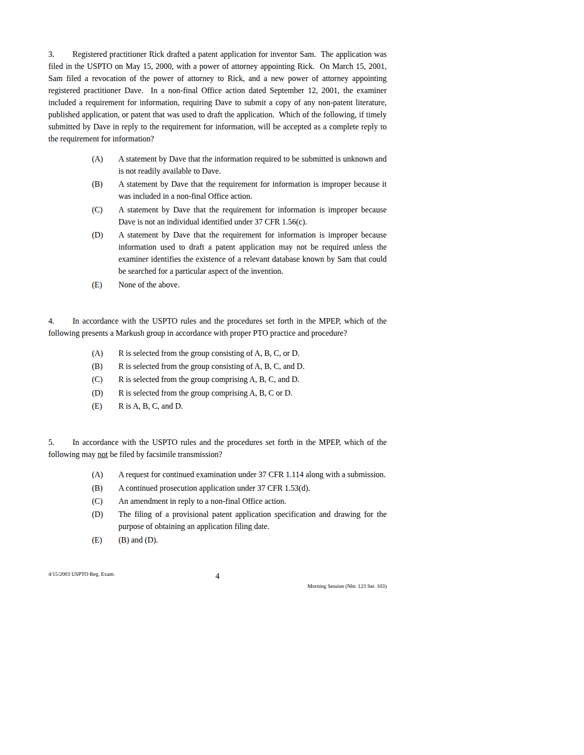3. Registered practitioner Rick drafted a patent application for inventor Sam. The application was filed in the USPTO on May 15, 2000, with a power of attorney appointing Rick. On March 15, 2001, Sam filed a revocation of the power of attorney to Rick, and a new power of attorney appointing registered practitioner Dave. In a non-final Office action dated September 12, 2001, the examiner included a requirement for information, requiring Dave to submit a copy of any non-patent literature, published application, or patent that was used to draft the application. Which of the following, if timely submitted by Dave in reply to the requirement for information, will be accepted as a complete reply to the requirement for information?
(A) A statement by Dave that the information required to be submitted is unknown and is not readily available to Dave.
(B) A statement by Dave that the requirement for information is improper because it was included in a non-final Office action.
(C) A statement by Dave that the requirement for information is improper because Dave is not an individual identified under 37 CFR 1.56(c).
(D) A statement by Dave that the requirement for information is improper because information used to draft a patent application may not be required unless the examiner identifies the existence of a relevant database known by Sam that could be searched for a particular aspect of the invention.
(E) None of the above.
4. In accordance with the USPTO rules and the procedures set forth in the MPEP, which of the following presents a Markush group in accordance with proper PTO practice and procedure?
(A) R is selected from the group consisting of A, B, C, or D.
(B) R is selected from the group consisting of A, B, C, and D.
(C) R is selected from the group comprising A, B, C, and D.
(D) R is selected from the group comprising A, B, C or D.
(E) R is A, B, C, and D.
5. In accordance with the USPTO rules and the procedures set forth in the MPEP, which of the following may not be filed by facsimile transmission?
(A) A request for continued examination under 37 CFR 1.114 along with a submission.
(B) A continued prosecution application under 37 CFR 1.53(d).
(C) An amendment in reply to a non-final Office action.
(D) The filing of a provisional patent application specification and drawing for the purpose of obtaining an application filing date.
(E)(B) and (D).
4/15/2003 USPTO Reg. Exam.
4
Morning Session (Nbr. 123 Ser. 103)